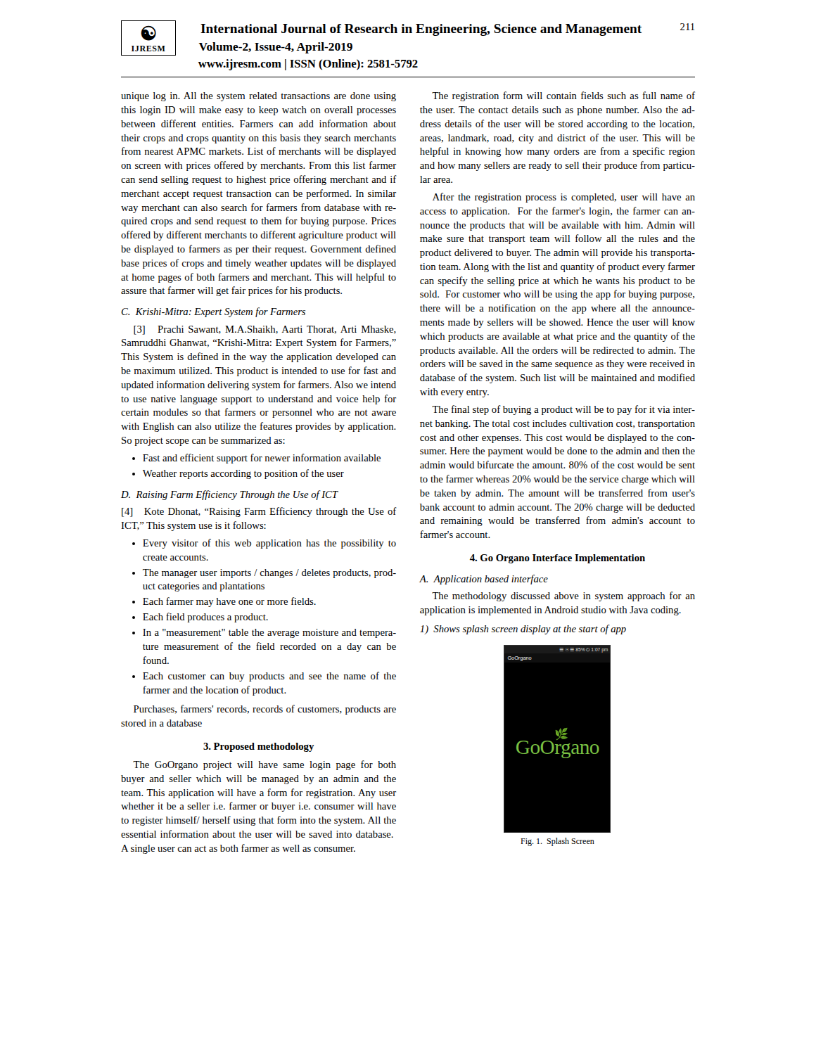211
☯ IJRESM
International Journal of Research in Engineering, Science and Management
Volume-2, Issue-4, April-2019
www.ijresm.com | ISSN (Online): 2581-5792
unique log in. All the system related transactions are done using this login ID will make easy to keep watch on overall processes between different entities. Farmers can add information about their crops and crops quantity on this basis they search merchants from nearest APMC markets. List of merchants will be displayed on screen with prices offered by merchants. From this list farmer can send selling request to highest price offering merchant and if merchant accept request transaction can be performed. In similar way merchant can also search for farmers from database with required crops and send request to them for buying purpose. Prices offered by different merchants to different agriculture product will be displayed to farmers as per their request. Government defined base prices of crops and timely weather updates will be displayed at home pages of both farmers and merchant. This will helpful to assure that farmer will get fair prices for his products.
C. Krishi-Mitra: Expert System for Farmers
[3] Prachi Sawant, M.A.Shaikh, Aarti Thorat, Arti Mhaske, Samruddhi Ghanwat, “Krishi-Mitra: Expert System for Farmers,” This System is defined in the way the application developed can be maximum utilized. This product is intended to use for fast and updated information delivering system for farmers. Also we intend to use native language support to understand and voice help for certain modules so that farmers or personnel who are not aware with English can also utilize the features provides by application. So project scope can be summarized as:
Fast and efficient support for newer information available
Weather reports according to position of the user
D. Raising Farm Efficiency Through the Use of ICT
[4] Kote Dhonat, “Raising Farm Efficiency through the Use of ICT,” This system use is it follows:
Every visitor of this web application has the possibility to create accounts.
The manager user imports / changes / deletes products, product categories and plantations
Each farmer may have one or more fields.
Each field produces a product.
In a "measurement" table the average moisture and temperature measurement of the field recorded on a day can be found.
Each customer can buy products and see the name of the farmer and the location of product.
Purchases, farmers' records, records of customers, products are stored in a database
3. Proposed methodology
The GoOrgano project will have same login page for both buyer and seller which will be managed by an admin and the team. This application will have a form for registration. Any user whether it be a seller i.e. farmer or buyer i.e. consumer will have to register himself/ herself using that form into the system. All the essential information about the user will be saved into database. A single user can act as both farmer as well as consumer.
The registration form will contain fields such as full name of the user. The contact details such as phone number. Also the address details of the user will be stored according to the location, areas, landmark, road, city and district of the user. This will be helpful in knowing how many orders are from a specific region and how many sellers are ready to sell their produce from particular area.
After the registration process is completed, user will have an access to application. For the farmer's login, the farmer can announce the products that will be available with him. Admin will make sure that transport team will follow all the rules and the product delivered to buyer. The admin will provide his transportation team. Along with the list and quantity of product every farmer can specify the selling price at which he wants his product to be sold. For customer who will be using the app for buying purpose, there will be a notification on the app where all the announcements made by sellers will be showed. Hence the user will know which products are available at what price and the quantity of the products available. All the orders will be redirected to admin. The orders will be saved in the same sequence as they were received in database of the system. Such list will be maintained and modified with every entry.
The final step of buying a product will be to pay for it via internet banking. The total cost includes cultivation cost, transportation cost and other expenses. This cost would be displayed to the consumer. Here the payment would be done to the admin and then the admin would bifurcate the amount. 80% of the cost would be sent to the farmer whereas 20% would be the service charge which will be taken by admin. The amount will be transferred from user's bank account to admin account. The 20% charge will be deducted and remaining would be transferred from admin's account to farmer's account.
4. Go Organo Interface Implementation
A. Application based interface
The methodology discussed above in system approach for an application is implemented in Android studio with Java coding.
1) Shows splash screen display at the start of app
☰ ☉ ☰ 85% ⏻ 1:07 pm
GoOrgano
🌿 GoOrgano
Fig. 1. Splash Screen